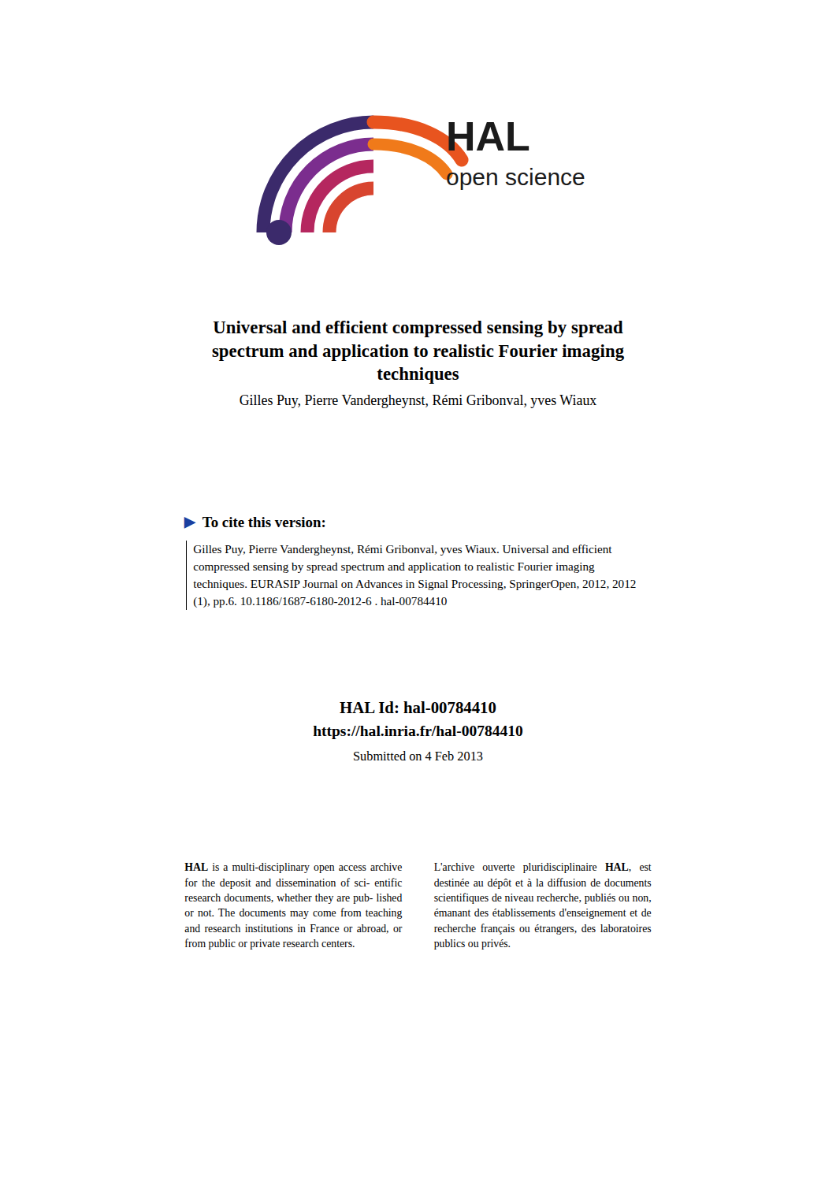HAL open science
Universal and efficient compressed sensing by spread
spectrum and application to realistic Fourier imaging
techniques
Gilles Puy, Pierre Vandergheynst, Rémi Gribonval, yves Wiaux
▶ To cite this version:
Gilles Puy, Pierre Vandergheynst, Rémi Gribonval, yves Wiaux. Universal and efficient compressed sensing by spread spectrum and application to realistic Fourier imaging techniques. EURASIP Journal on Advances in Signal Processing, SpringerOpen, 2012, 2012 (1), pp.6. 10.1186/1687-6180-2012-6 . hal-00784410
HAL Id: hal-00784410
https://hal.inria.fr/hal-00784410
Submitted on 4 Feb 2013
HAL is a multi-disciplinary open access archive for the deposit and dissemination of sci- entific research documents, whether they are pub- lished or not. The documents may come from teaching and research institutions in France or abroad, or from public or private research centers.
L'archive ouverte pluridisciplinaire HAL, est destinée au dépôt et à la diffusion de documents scientifiques de niveau recherche, publiés ou non, émanant des établissements d'enseignement et de recherche français ou étrangers, des laboratoires publics ou privés.